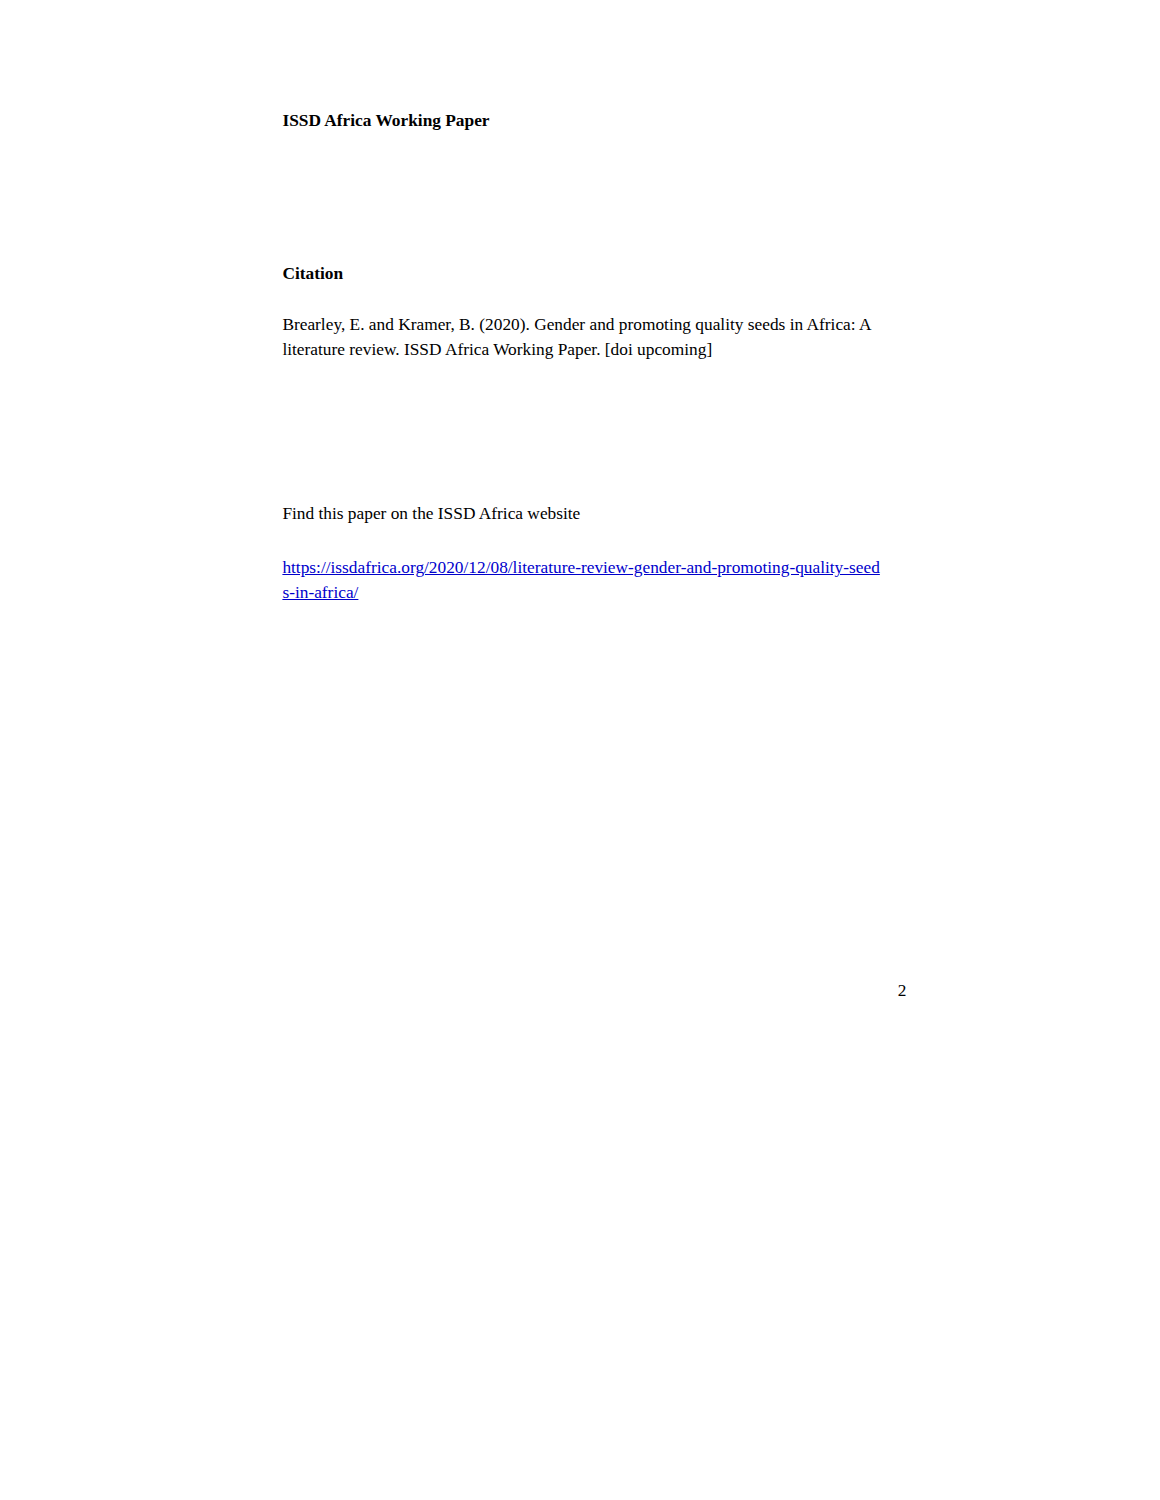ISSD Africa Working Paper
Citation
Brearley, E. and Kramer, B. (2020). Gender and promoting quality seeds in Africa: A literature review. ISSD Africa Working Paper. [doi upcoming]
Find this paper on the ISSD Africa website
https://issdafrica.org/2020/12/08/literature-review-gender-and-promoting-quality-seeds-in-africa/
2